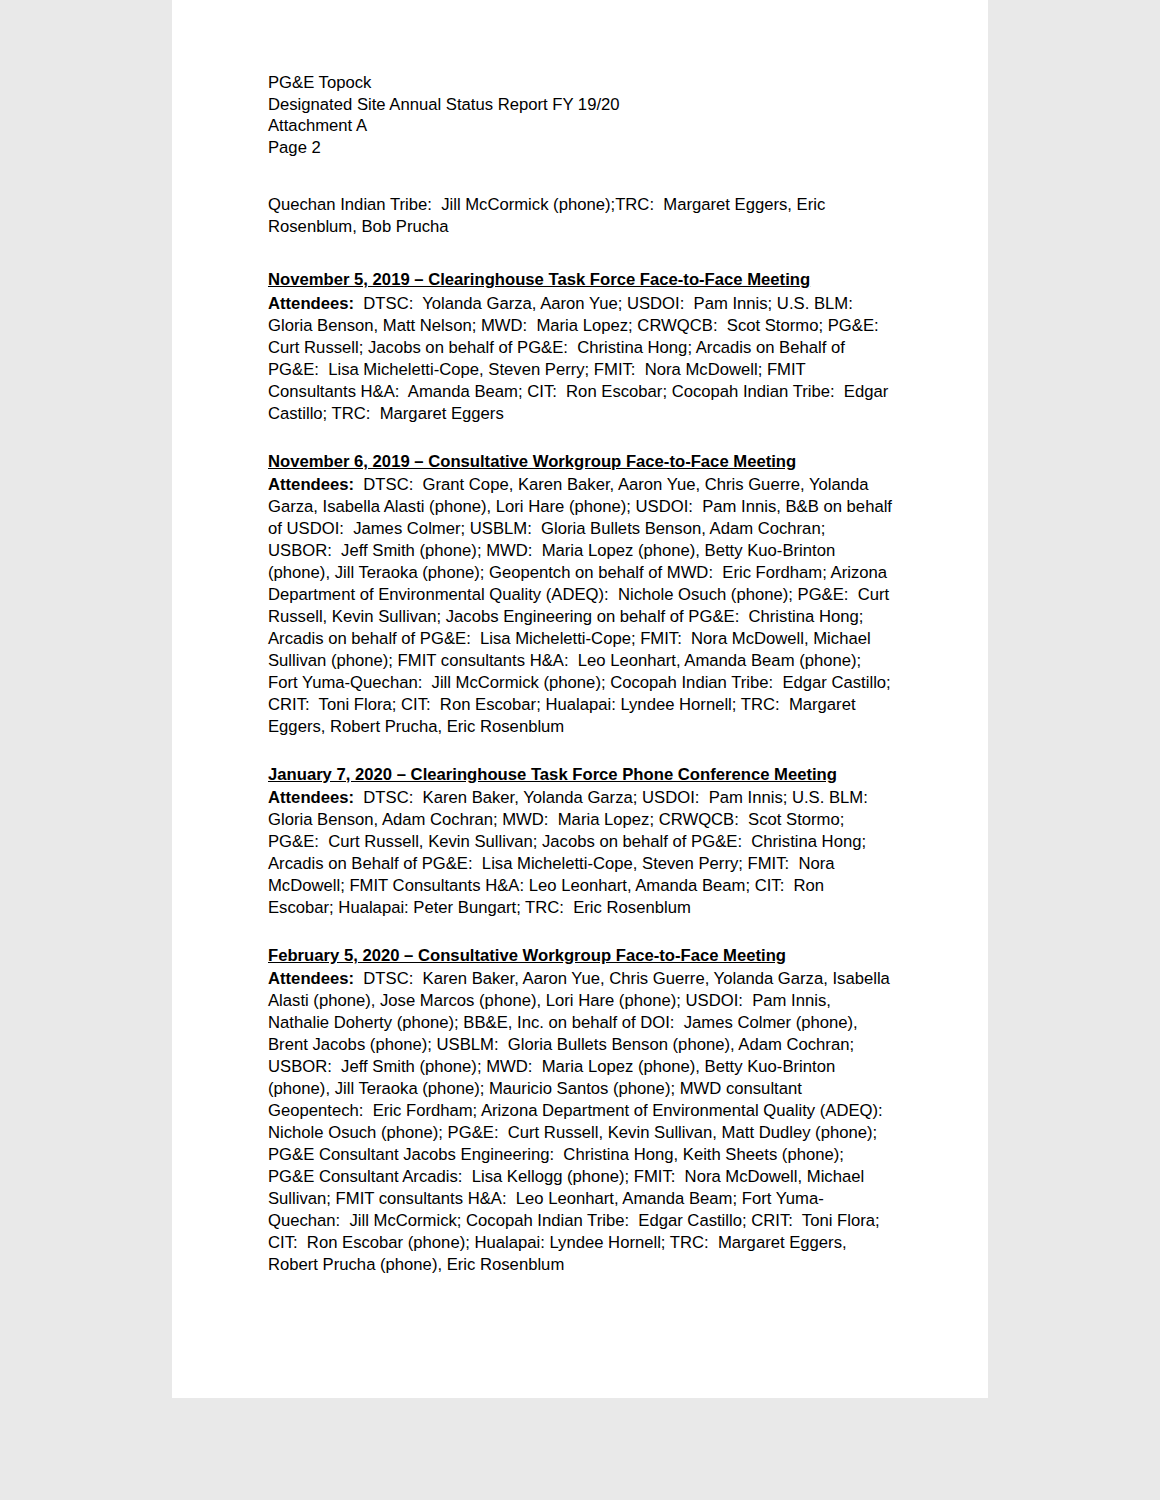PG&E Topock
Designated Site Annual Status Report FY 19/20
Attachment A
Page 2
Quechan Indian Tribe: Jill McCormick (phone);TRC: Margaret Eggers, Eric Rosenblum, Bob Prucha
November 5, 2019 – Clearinghouse Task Force Face-to-Face Meeting
Attendees: DTSC: Yolanda Garza, Aaron Yue; USDOI: Pam Innis; U.S. BLM: Gloria Benson, Matt Nelson; MWD: Maria Lopez; CRWQCB: Scot Stormo; PG&E: Curt Russell; Jacobs on behalf of PG&E: Christina Hong; Arcadis on Behalf of PG&E: Lisa Micheletti-Cope, Steven Perry; FMIT: Nora McDowell; FMIT Consultants H&A: Amanda Beam; CIT: Ron Escobar; Cocopah Indian Tribe: Edgar Castillo; TRC: Margaret Eggers
November 6, 2019 – Consultative Workgroup Face-to-Face Meeting
Attendees: DTSC: Grant Cope, Karen Baker, Aaron Yue, Chris Guerre, Yolanda Garza, Isabella Alasti (phone), Lori Hare (phone); USDOI: Pam Innis, B&B on behalf of USDOI: James Colmer; USBLM: Gloria Bullets Benson, Adam Cochran; USBOR: Jeff Smith (phone); MWD: Maria Lopez (phone), Betty Kuo-Brinton (phone), Jill Teraoka (phone); Geopentch on behalf of MWD: Eric Fordham; Arizona Department of Environmental Quality (ADEQ): Nichole Osuch (phone); PG&E: Curt Russell, Kevin Sullivan; Jacobs Engineering on behalf of PG&E: Christina Hong; Arcadis on behalf of PG&E: Lisa Micheletti-Cope; FMIT: Nora McDowell, Michael Sullivan (phone); FMIT consultants H&A: Leo Leonhart, Amanda Beam (phone); Fort Yuma-Quechan: Jill McCormick (phone); Cocopah Indian Tribe: Edgar Castillo; CRIT: Toni Flora; CIT: Ron Escobar; Hualapai: Lyndee Hornell; TRC: Margaret Eggers, Robert Prucha, Eric Rosenblum
January 7, 2020 – Clearinghouse Task Force Phone Conference Meeting
Attendees: DTSC: Karen Baker, Yolanda Garza; USDOI: Pam Innis; U.S. BLM: Gloria Benson, Adam Cochran; MWD: Maria Lopez; CRWQCB: Scot Stormo; PG&E: Curt Russell, Kevin Sullivan; Jacobs on behalf of PG&E: Christina Hong; Arcadis on Behalf of PG&E: Lisa Micheletti-Cope, Steven Perry; FMIT: Nora McDowell; FMIT Consultants H&A: Leo Leonhart, Amanda Beam; CIT: Ron Escobar; Hualapai: Peter Bungart; TRC: Eric Rosenblum
February 5, 2020 – Consultative Workgroup Face-to-Face Meeting
Attendees: DTSC: Karen Baker, Aaron Yue, Chris Guerre, Yolanda Garza, Isabella Alasti (phone), Jose Marcos (phone), Lori Hare (phone); USDOI: Pam Innis, Nathalie Doherty (phone); BB&E, Inc. on behalf of DOI: James Colmer (phone), Brent Jacobs (phone); USBLM: Gloria Bullets Benson (phone), Adam Cochran; USBOR: Jeff Smith (phone); MWD: Maria Lopez (phone), Betty Kuo-Brinton (phone), Jill Teraoka (phone); Mauricio Santos (phone); MWD consultant Geopentech: Eric Fordham; Arizona Department of Environmental Quality (ADEQ): Nichole Osuch (phone); PG&E: Curt Russell, Kevin Sullivan, Matt Dudley (phone); PG&E Consultant Jacobs Engineering: Christina Hong, Keith Sheets (phone); PG&E Consultant Arcadis: Lisa Kellogg (phone); FMIT: Nora McDowell, Michael Sullivan; FMIT consultants H&A: Leo Leonhart, Amanda Beam; Fort Yuma-Quechan: Jill McCormick; Cocopah Indian Tribe: Edgar Castillo; CRIT: Toni Flora; CIT: Ron Escobar (phone); Hualapai: Lyndee Hornell; TRC: Margaret Eggers, Robert Prucha (phone), Eric Rosenblum